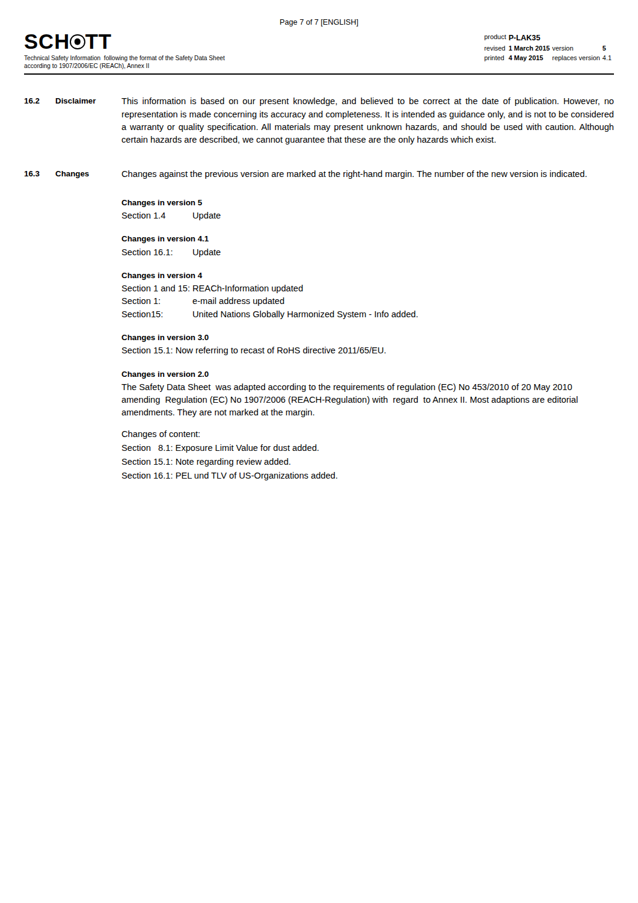Page 7 of 7 [ENGLISH]
SCH TT
Technical Safety Information following the format of the Safety Data Sheet
according to 1907/2006/EC (REACh), Annex II
| product | P-LAK35 | |
| revised | 1 March 2015 | version | 5 |
| printed | 4 May 2015 | replaces version | 4.1 |
16.2
Disclaimer
This information is based on our present knowledge, and believed to be correct at the date of publication. However, no representation is made concerning its accuracy and completeness. It is intended as guidance only, and is not to be considered a warranty or quality specification. All materials may present unknown hazards, and should be used with caution. Although certain hazards are described, we cannot guarantee that these are the only hazards which exist.
16.3
Changes
Changes against the previous version are marked at the right-hand margin. The number of the new version is indicated.
Changes in version 5
Section 1.4
Update
Changes in version 4.1
Section 16.1:
Update
Changes in version 4
Section 1 and 15:
REACh-Information updated
Section 1:
e-mail address updated
Section15:
United Nations Globally Harmonized System - Info added.
Changes in version 3.0
Section 15.1: Now referring to recast of RoHS directive 2011/65/EU.
Changes in version 2.0
The Safety Data Sheet was adapted according to the requirements of regulation (EC) No 453/2010 of 20 May 2010 amending Regulation (EC) No 1907/2006 (REACH-Regulation) with regard to Annex II. Most adaptions are editorial amendments. They are not marked at the margin.
Changes of content:
Section 8.1: Exposure Limit Value for dust added.
Section 15.1: Note regarding review added.
Section 16.1: PEL und TLV of US-Organizations added.